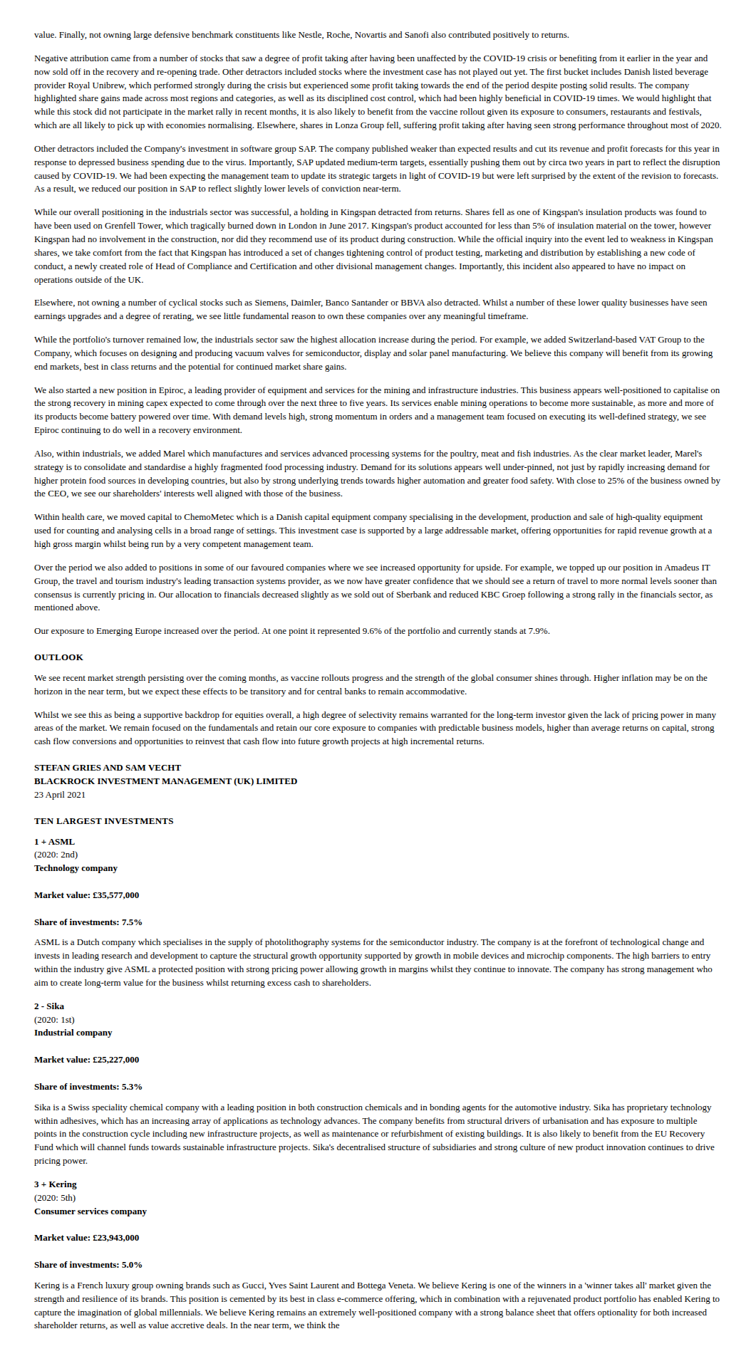value. Finally, not owning large defensive benchmark constituents like Nestle, Roche, Novartis and Sanofi also contributed positively to returns.
Negative attribution came from a number of stocks that saw a degree of profit taking after having been unaffected by the COVID-19 crisis or benefiting from it earlier in the year and now sold off in the recovery and re-opening trade. Other detractors included stocks where the investment case has not played out yet. The first bucket includes Danish listed beverage provider Royal Unibrew, which performed strongly during the crisis but experienced some profit taking towards the end of the period despite posting solid results. The company highlighted share gains made across most regions and categories, as well as its disciplined cost control, which had been highly beneficial in COVID-19 times. We would highlight that while this stock did not participate in the market rally in recent months, it is also likely to benefit from the vaccine rollout given its exposure to consumers, restaurants and festivals, which are all likely to pick up with economies normalising. Elsewhere, shares in Lonza Group fell, suffering profit taking after having seen strong performance throughout most of 2020.
Other detractors included the Company's investment in software group SAP. The company published weaker than expected results and cut its revenue and profit forecasts for this year in response to depressed business spending due to the virus. Importantly, SAP updated medium-term targets, essentially pushing them out by circa two years in part to reflect the disruption caused by COVID-19. We had been expecting the management team to update its strategic targets in light of COVID-19 but were left surprised by the extent of the revision to forecasts. As a result, we reduced our position in SAP to reflect slightly lower levels of conviction near-term.
While our overall positioning in the industrials sector was successful, a holding in Kingspan detracted from returns. Shares fell as one of Kingspan's insulation products was found to have been used on Grenfell Tower, which tragically burned down in London in June 2017. Kingspan's product accounted for less than 5% of insulation material on the tower, however Kingspan had no involvement in the construction, nor did they recommend use of its product during construction. While the official inquiry into the event led to weakness in Kingspan shares, we take comfort from the fact that Kingspan has introduced a set of changes tightening control of product testing, marketing and distribution by establishing a new code of conduct, a newly created role of Head of Compliance and Certification and other divisional management changes. Importantly, this incident also appeared to have no impact on operations outside of the UK.
Elsewhere, not owning a number of cyclical stocks such as Siemens, Daimler, Banco Santander or BBVA also detracted. Whilst a number of these lower quality businesses have seen earnings upgrades and a degree of rerating, we see little fundamental reason to own these companies over any meaningful timeframe.
While the portfolio's turnover remained low, the industrials sector saw the highest allocation increase during the period. For example, we added Switzerland-based VAT Group to the Company, which focuses on designing and producing vacuum valves for semiconductor, display and solar panel manufacturing. We believe this company will benefit from its growing end markets, best in class returns and the potential for continued market share gains.
We also started a new position in Epiroc, a leading provider of equipment and services for the mining and infrastructure industries. This business appears well-positioned to capitalise on the strong recovery in mining capex expected to come through over the next three to five years. Its services enable mining operations to become more sustainable, as more and more of its products become battery powered over time. With demand levels high, strong momentum in orders and a management team focused on executing its well-defined strategy, we see Epiroc continuing to do well in a recovery environment.
Also, within industrials, we added Marel which manufactures and services advanced processing systems for the poultry, meat and fish industries. As the clear market leader, Marel's strategy is to consolidate and standardise a highly fragmented food processing industry. Demand for its solutions appears well under-pinned, not just by rapidly increasing demand for higher protein food sources in developing countries, but also by strong underlying trends towards higher automation and greater food safety. With close to 25% of the business owned by the CEO, we see our shareholders' interests well aligned with those of the business.
Within health care, we moved capital to ChemoMetec which is a Danish capital equipment company specialising in the development, production and sale of high-quality equipment used for counting and analysing cells in a broad range of settings. This investment case is supported by a large addressable market, offering opportunities for rapid revenue growth at a high gross margin whilst being run by a very competent management team.
Over the period we also added to positions in some of our favoured companies where we see increased opportunity for upside. For example, we topped up our position in Amadeus IT Group, the travel and tourism industry's leading transaction systems provider, as we now have greater confidence that we should see a return of travel to more normal levels sooner than consensus is currently pricing in. Our allocation to financials decreased slightly as we sold out of Sberbank and reduced KBC Groep following a strong rally in the financials sector, as mentioned above.
Our exposure to Emerging Europe increased over the period. At one point it represented 9.6% of the portfolio and currently stands at 7.9%.
OUTLOOK
We see recent market strength persisting over the coming months, as vaccine rollouts progress and the strength of the global consumer shines through. Higher inflation may be on the horizon in the near term, but we expect these effects to be transitory and for central banks to remain accommodative.
Whilst we see this as being a supportive backdrop for equities overall, a high degree of selectivity remains warranted for the long-term investor given the lack of pricing power in many areas of the market. We remain focused on the fundamentals and retain our core exposure to companies with predictable business models, higher than average returns on capital, strong cash flow conversions and opportunities to reinvest that cash flow into future growth projects at high incremental returns.
STEFAN GRIES AND SAM VECHT BLACKROCK INVESTMENT MANAGEMENT (UK) LIMITED 23 April 2021
TEN LARGEST INVESTMENTS
1 + ASML (2020: 2nd)
Technology company
Market value: £35,577,000
Share of investments: 7.5%
ASML is a Dutch company which specialises in the supply of photolithography systems for the semiconductor industry. The company is at the forefront of technological change and invests in leading research and development to capture the structural growth opportunity supported by growth in mobile devices and microchip components. The high barriers to entry within the industry give ASML a protected position with strong pricing power allowing growth in margins whilst they continue to innovate. The company has strong management who aim to create long-term value for the business whilst returning excess cash to shareholders.
2 - Sika (2020: 1st)
Industrial company
Market value: £25,227,000
Share of investments: 5.3%
Sika is a Swiss speciality chemical company with a leading position in both construction chemicals and in bonding agents for the automotive industry. Sika has proprietary technology within adhesives, which has an increasing array of applications as technology advances. The company benefits from structural drivers of urbanisation and has exposure to multiple points in the construction cycle including new infrastructure projects, as well as maintenance or refurbishment of existing buildings. It is also likely to benefit from the EU Recovery Fund which will channel funds towards sustainable infrastructure projects. Sika's decentralised structure of subsidiaries and strong culture of new product innovation continues to drive pricing power.
3 + Kering (2020: 5th)
Consumer services company
Market value: £23,943,000
Share of investments: 5.0%
Kering is a French luxury group owning brands such as Gucci, Yves Saint Laurent and Bottega Veneta. We believe Kering is one of the winners in a 'winner takes all' market given the strength and resilience of its brands. This position is cemented by its best in class e-commerce offering, which in combination with a rejuvenated product portfolio has enabled Kering to capture the imagination of global millennials. We believe Kering remains an extremely well-positioned company with a strong balance sheet that offers optionality for both increased shareholder returns, as well as value accretive deals. In the near term, we think the